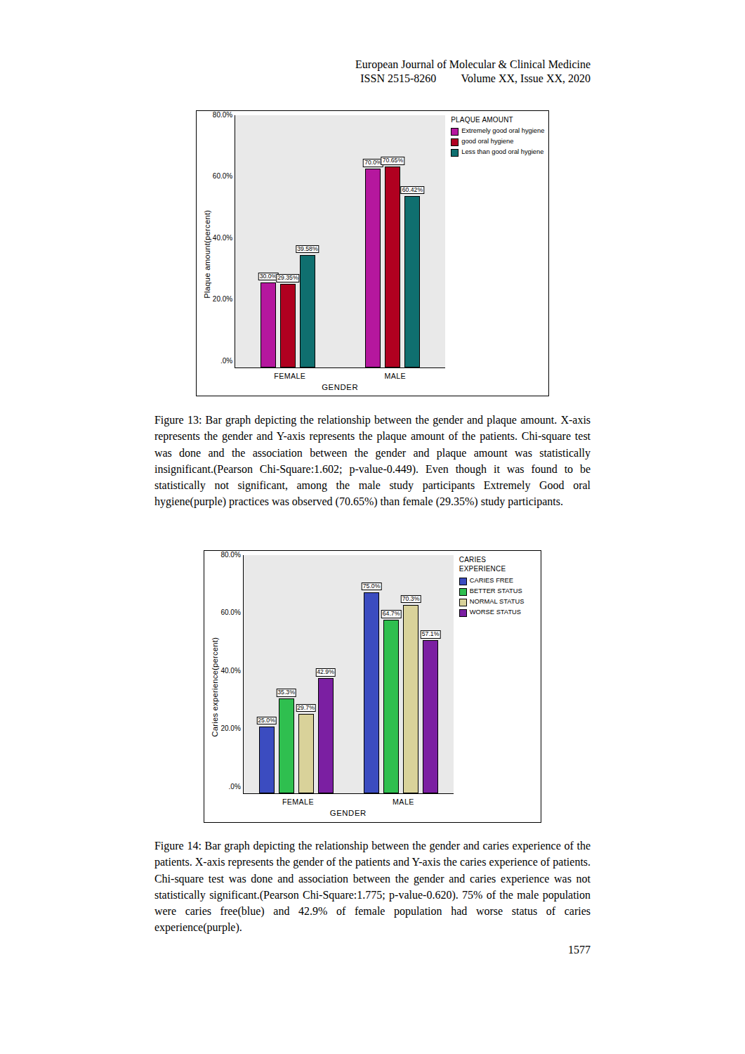European Journal of Molecular & Clinical Medicine
ISSN 2515-8260 Volume XX, Issue XX, 2020
Plaque amount(percent)
80.0% 60.0% 40.0% 20.0% .0%
30.0%
29.35%
39.58%
70.0%
70.65%
60.42%
FEMALE MALE
GENDER
PLAQUE AMOUNT
Extremely good oral hygiene
good oral hygiene
Less than good oral hygiene
Figure 13: Bar graph depicting the relationship between the gender and plaque amount. X-axis represents the gender and Y-axis represents the plaque amount of the patients. Chi-square test was done and the association between the gender and plaque amount was statistically insignificant.(Pearson Chi-Square:1.602; p-value-0.449). Even though it was found to be statistically not significant, among the male study participants Extremely Good oral hygiene(purple) practices was observed (70.65%) than female (29.35%) study participants.
Caries experience(percent)
80.0% 60.0% 40.0% 20.0% .0%
25.0%
35.3%
29.7%
42.9%
75.0%
64.7%
70.3%
57.1%
FEMALE MALE
GENDER
CARIES
EXPERIENCE
CARIES FREE
BETTER STATUS
NORMAL STATUS
WORSE STATUS
Figure 14: Bar graph depicting the relationship between the gender and caries experience of the patients. X-axis represents the gender of the patients and Y-axis the caries experience of patients. Chi-square test was done and association between the gender and caries experience was not statistically significant.(Pearson Chi-Square:1.775; p-value-0.620). 75% of the male population were caries free(blue) and 42.9% of female population had worse status of caries experience(purple).
1577